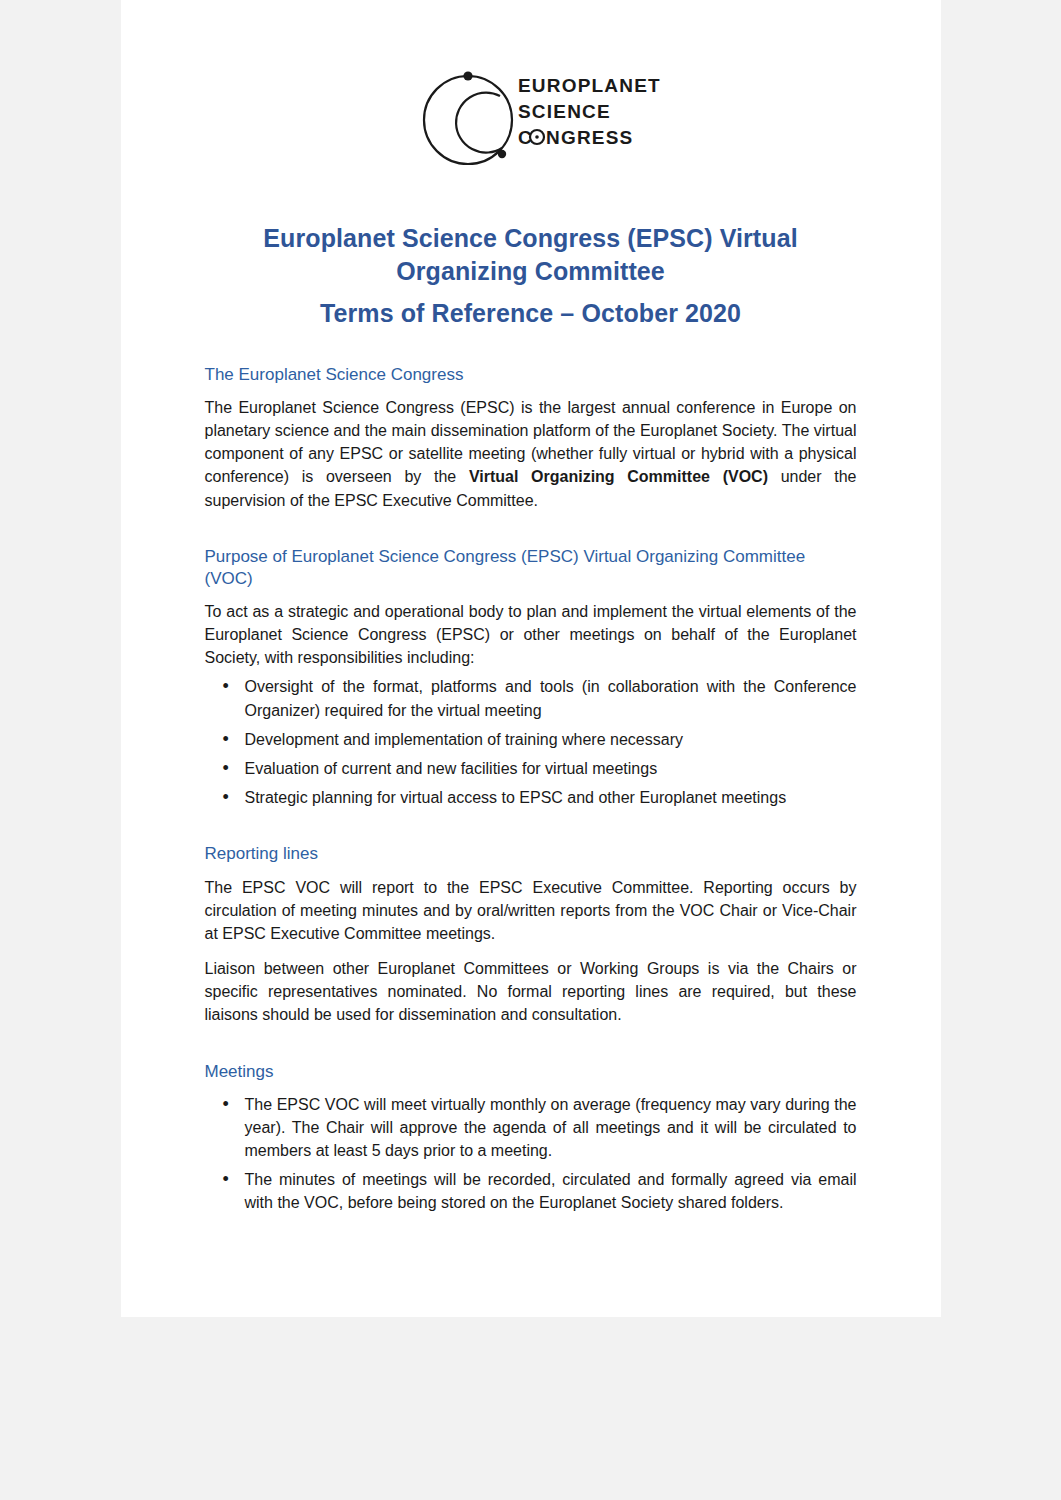EUROPLANET SCIENCE C NGRESS
Europlanet Science Congress (EPSC) Virtual Organizing Committee Terms of Reference – October 2020
The Europlanet Science Congress
The Europlanet Science Congress (EPSC) is the largest annual conference in Europe on planetary science and the main dissemination platform of the Europlanet Society. The virtual component of any EPSC or satellite meeting (whether fully virtual or hybrid with a physical conference) is overseen by the Virtual Organizing Committee (VOC) under the supervision of the EPSC Executive Committee.
Purpose of Europlanet Science Congress (EPSC) Virtual Organizing Committee (VOC)
To act as a strategic and operational body to plan and implement the virtual elements of the Europlanet Science Congress (EPSC) or other meetings on behalf of the Europlanet Society, with responsibilities including:
Oversight of the format, platforms and tools (in collaboration with the Conference Organizer) required for the virtual meeting
Development and implementation of training where necessary
Evaluation of current and new facilities for virtual meetings
Strategic planning for virtual access to EPSC and other Europlanet meetings
Reporting lines
The EPSC VOC will report to the EPSC Executive Committee. Reporting occurs by circulation of meeting minutes and by oral/written reports from the VOC Chair or Vice-Chair at EPSC Executive Committee meetings.
Liaison between other Europlanet Committees or Working Groups is via the Chairs or specific representatives nominated. No formal reporting lines are required, but these liaisons should be used for dissemination and consultation.
Meetings
The EPSC VOC will meet virtually monthly on average (frequency may vary during the year). The Chair will approve the agenda of all meetings and it will be circulated to members at least 5 days prior to a meeting.
The minutes of meetings will be recorded, circulated and formally agreed via email with the VOC, before being stored on the Europlanet Society shared folders.